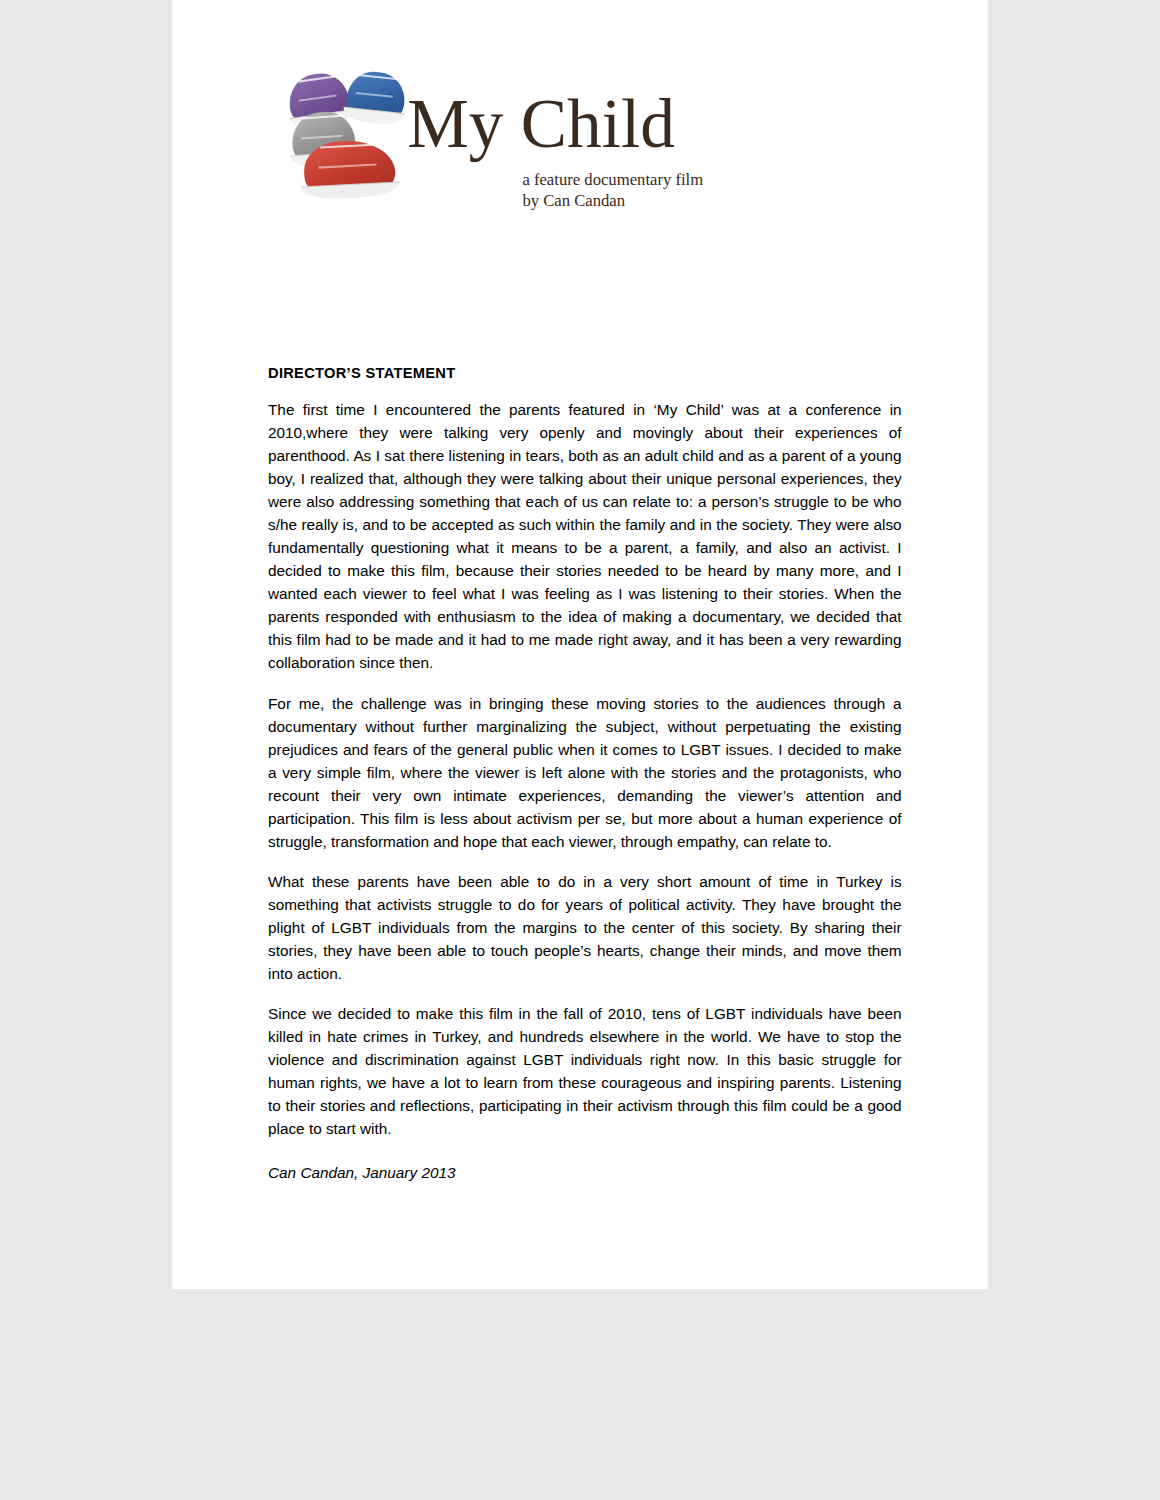My Child
a feature documentary film
by Can Candan
DIRECTOR’S STATEMENT
The first time I encountered the parents featured in ‘My Child’ was at a conference in 2010,where they were talking very openly and movingly about their experiences of parenthood. As I sat there listening in tears, both as an adult child and as a parent of a young boy, I realized that, although they were talking about their unique personal experiences, they were also addressing something that each of us can relate to: a person’s struggle to be who s/he really is, and to be accepted as such within the family and in the society. They were also fundamentally questioning what it means to be a parent, a family, and also an activist. I decided to make this film, because their stories needed to be heard by many more, and I wanted each viewer to feel what I was feeling as I was listening to their stories. When the parents responded with enthusiasm to the idea of making a documentary, we decided that this film had to be made and it had to me made right away, and it has been a very rewarding collaboration since then.
For me, the challenge was in bringing these moving stories to the audiences through a documentary without further marginalizing the subject, without perpetuating the existing prejudices and fears of the general public when it comes to LGBT issues. I decided to make a very simple film, where the viewer is left alone with the stories and the protagonists, who recount their very own intimate experiences, demanding the viewer’s attention and participation. This film is less about activism per se, but more about a human experience of struggle, transformation and hope that each viewer, through empathy, can relate to.
What these parents have been able to do in a very short amount of time in Turkey is something that activists struggle to do for years of political activity. They have brought the plight of LGBT individuals from the margins to the center of this society. By sharing their stories, they have been able to touch people’s hearts, change their minds, and move them into action.
Since we decided to make this film in the fall of 2010, tens of LGBT individuals have been killed in hate crimes in Turkey, and hundreds elsewhere in the world. We have to stop the violence and discrimination against LGBT individuals right now. In this basic struggle for human rights, we have a lot to learn from these courageous and inspiring parents. Listening to their stories and reflections, participating in their activism through this film could be a good place to start with.
Can Candan, January 2013